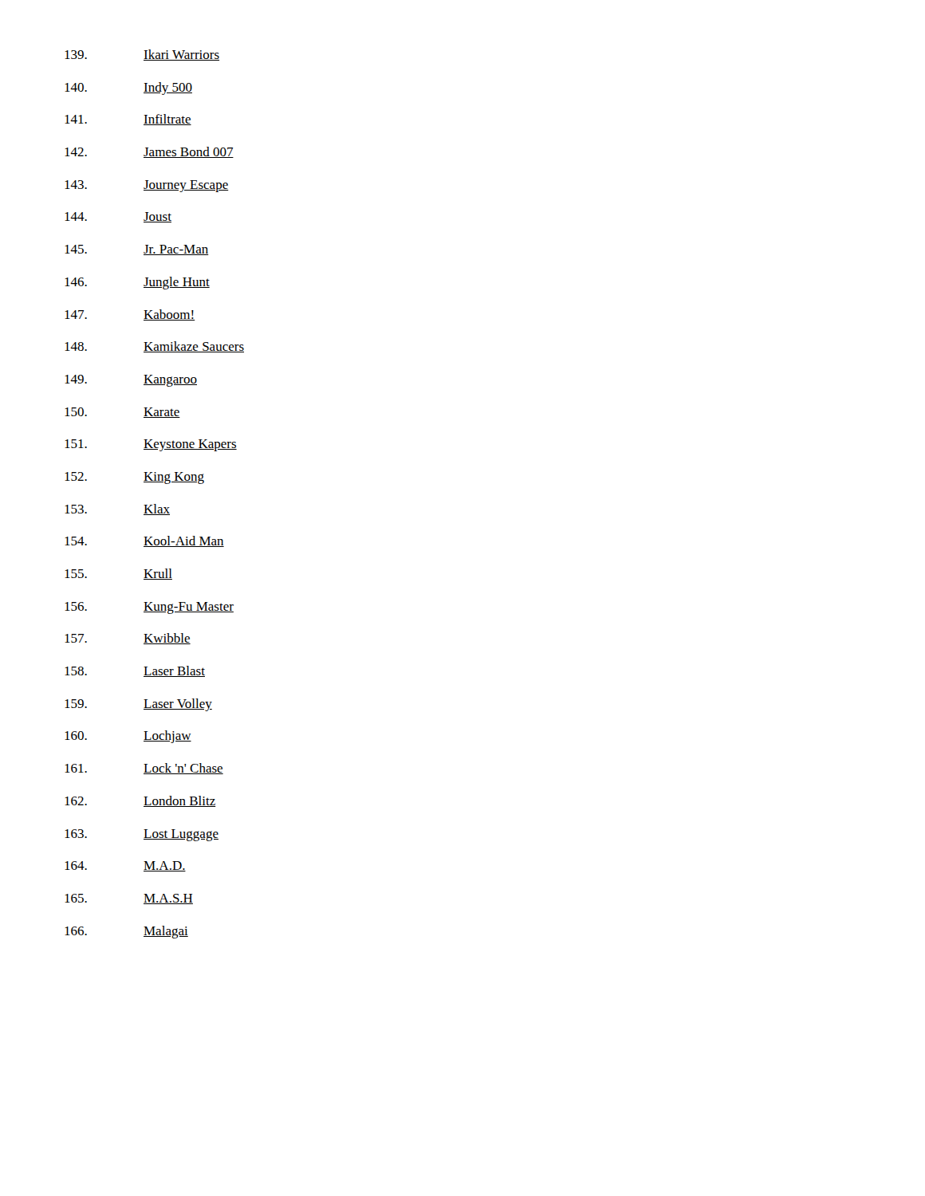139. Ikari Warriors
140. Indy 500
141. Infiltrate
142. James Bond 007
143. Journey Escape
144. Joust
145. Jr. Pac-Man
146. Jungle Hunt
147. Kaboom!
148. Kamikaze Saucers
149. Kangaroo
150. Karate
151. Keystone Kapers
152. King Kong
153. Klax
154. Kool-Aid Man
155. Krull
156. Kung-Fu Master
157. Kwibble
158. Laser Blast
159. Laser Volley
160. Lochjaw
161. Lock 'n' Chase
162. London Blitz
163. Lost Luggage
164. M.A.D.
165. M.A.S.H
166. Malagai